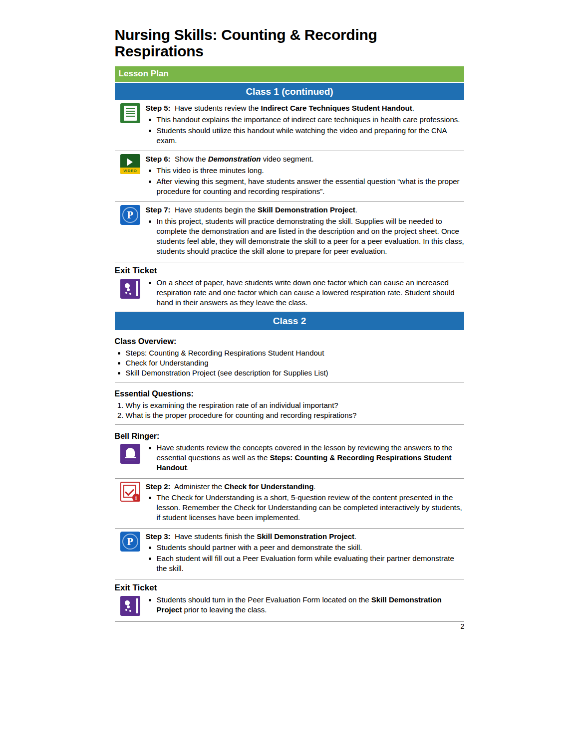Nursing Skills: Counting & Recording Respirations
Lesson Plan
Class 1 (continued)
| | Step 5: Have students review the Indirect Care Techniques Student Handout . This handout explains the importance of indirect care techniques in health care professions. Students should utilize this handout while watching the video and preparing for the CNA exam. |
| VIDEO | Step 6: Show the Demonstration video segment. This video is three minutes long. After viewing this segment, have students answer the essential question “what is the proper procedure for counting and recording respirations”. |
| | Step 7: Have students begin the Skill Demonstration Project . In this project, students will practice demonstrating the skill. Supplies will be needed to complete the demonstration and are listed in the description and on the project sheet. Once students feel able, they will demonstrate the skill to a peer for a peer evaluation. In this class, students should practice the skill alone to prepare for peer evaluation. |
Exit Ticket
| | On a sheet of paper, have students write down one factor which can cause an increased respiration rate and one factor which can cause a lowered respiration rate. Student should hand in their answers as they leave the class. |
Class 2
Class Overview:
Steps: Counting & Recording Respirations Student Handout
Check for Understanding
Skill Demonstration Project (see description for Supplies List)
Essential Questions:
Why is examining the respiration rate of an individual important?
What is the proper procedure for counting and recording respirations?
Bell Ringer:
| | Have students review the concepts covered in the lesson by reviewing the answers to the essential questions as well as the Steps: Counting & Recording Respirations Student Handout . |
| i | Step 2: Administer the Check for Understanding . The Check for Understanding is a short, 5-question review of the content presented in the lesson. Remember the Check for Understanding can be completed interactively by students, if student licenses have been implemented. |
| | Step 3: Have students finish the Skill Demonstration Project . Students should partner with a peer and demonstrate the skill. Each student will fill out a Peer Evaluation form while evaluating their partner demonstrate the skill. |
Exit Ticket
| | Students should turn in the Peer Evaluation Form located on the Skill Demonstration Project prior to leaving the class. |
2